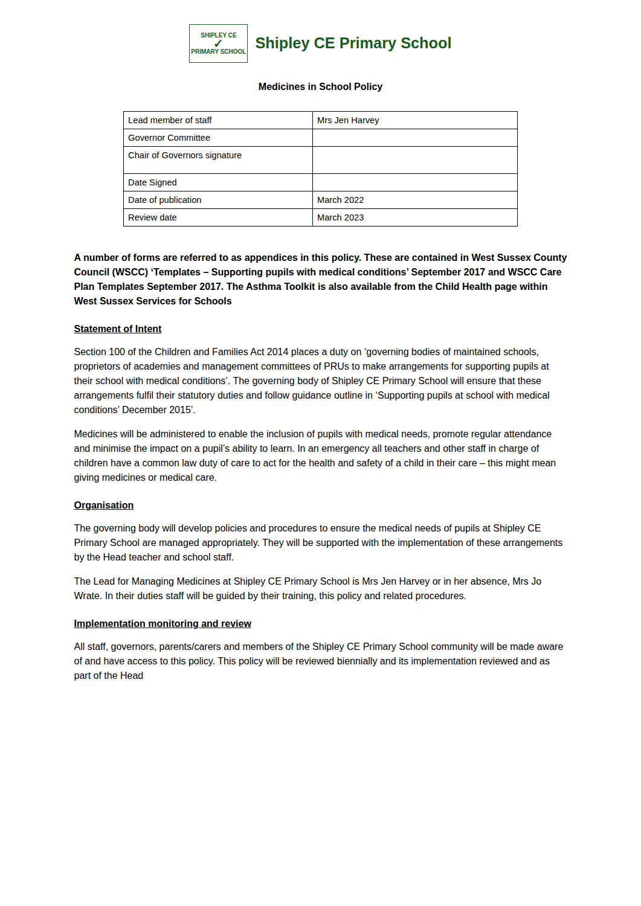SHIPLEY CE ✓ PRIMARY SCHOOL
Shipley CE Primary School
Medicines in School Policy
| Lead member of staff | Mrs Jen Harvey |
| Governor Committee | |
| Chair of Governors signature | |
| Date Signed | |
| Date of publication | March 2022 |
| Review date | March 2023 |
A number of forms are referred to as appendices in this policy. These are contained in West Sussex County Council (WSCC) ‘Templates – Supporting pupils with medical conditions’ September 2017 and WSCC Care Plan Templates September 2017. The Asthma Toolkit is also available from the Child Health page within West Sussex Services for Schools
Statement of Intent
Section 100 of the Children and Families Act 2014 places a duty on ‘governing bodies of maintained schools, proprietors of academies and management committees of PRUs to make arrangements for supporting pupils at their school with medical conditions’. The governing body of Shipley CE Primary School will ensure that these arrangements fulfil their statutory duties and follow guidance outline in ‘Supporting pupils at school with medical conditions’ December 2015’.
Medicines will be administered to enable the inclusion of pupils with medical needs, promote regular attendance and minimise the impact on a pupil’s ability to learn. In an emergency all teachers and other staff in charge of children have a common law duty of care to act for the health and safety of a child in their care – this might mean giving medicines or medical care.
Organisation
The governing body will develop policies and procedures to ensure the medical needs of pupils at Shipley CE Primary School are managed appropriately. They will be supported with the implementation of these arrangements by the Head teacher and school staff.
The Lead for Managing Medicines at Shipley CE Primary School is Mrs Jen Harvey or in her absence, Mrs Jo Wrate. In their duties staff will be guided by their training, this policy and related procedures.
Implementation monitoring and review
All staff, governors, parents/carers and members of the Shipley CE Primary School community will be made aware of and have access to this policy. This policy will be reviewed biennially and its implementation reviewed and as part of the Head